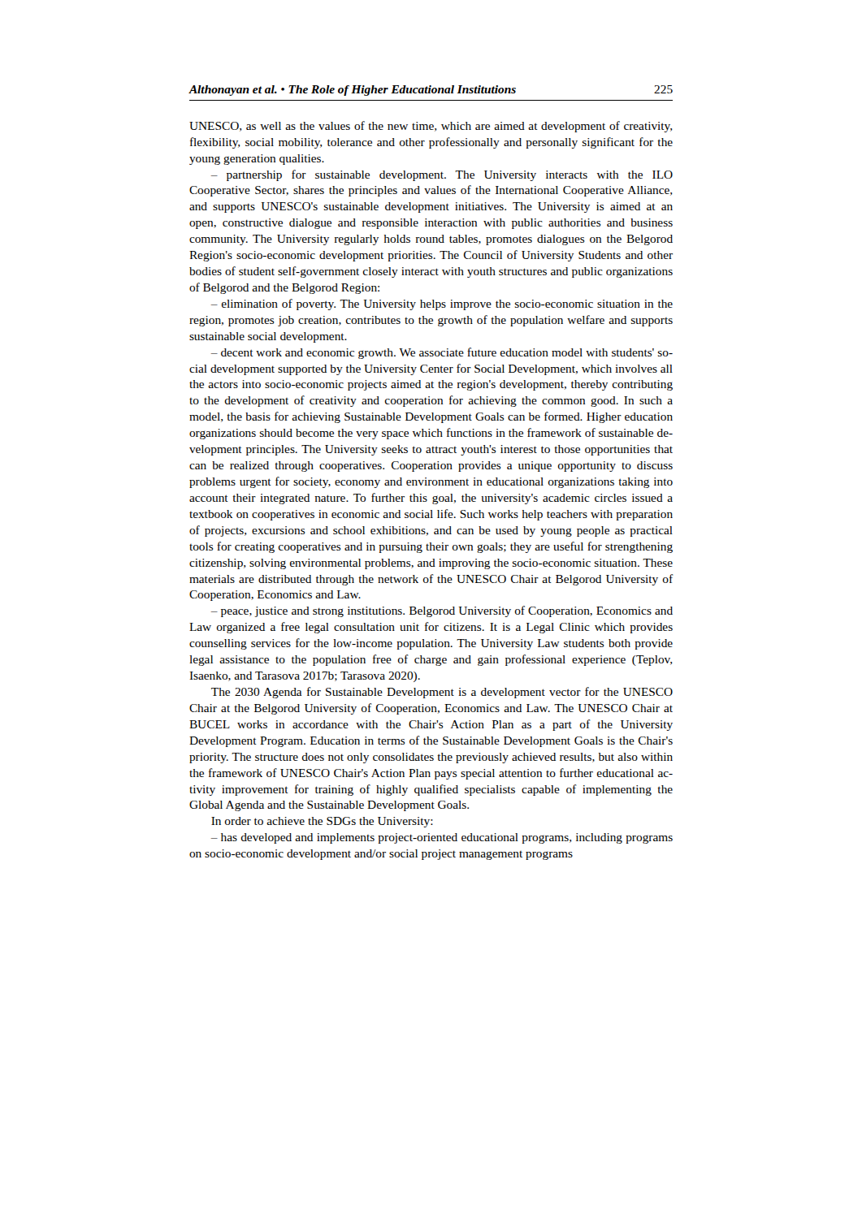Althonayan et al. • The Role of Higher Educational Institutions 225
UNESCO, as well as the values of the new time, which are aimed at development of creativity, flexibility, social mobility, tolerance and other professionally and personally significant for the young generation qualities.
– partnership for sustainable development. The University interacts with the ILO Cooperative Sector, shares the principles and values of the International Cooperative Alliance, and supports UNESCO's sustainable development initiatives. The University is aimed at an open, constructive dialogue and responsible interaction with public authorities and business community. The University regularly holds round tables, promotes dialogues on the Belgorod Region's socio-economic development priorities. The Council of University Students and other bodies of student self-government closely interact with youth structures and public organizations of Belgorod and the Belgorod Region:
– elimination of poverty. The University helps improve the socio-economic situation in the region, promotes job creation, contributes to the growth of the population welfare and supports sustainable social development.
– decent work and economic growth. We associate future education model with students' social development supported by the University Center for Social Development, which involves all the actors into socio-economic projects aimed at the region's development, thereby contributing to the development of creativity and cooperation for achieving the common good. In such a model, the basis for achieving Sustainable Development Goals can be formed. Higher education organizations should become the very space which functions in the framework of sustainable development principles. The University seeks to attract youth's interest to those opportunities that can be realized through cooperatives. Cooperation provides a unique opportunity to discuss problems urgent for society, economy and environment in educational organizations taking into account their integrated nature. To further this goal, the university's academic circles issued a textbook on cooperatives in economic and social life. Such works help teachers with preparation of projects, excursions and school exhibitions, and can be used by young people as practical tools for creating cooperatives and in pursuing their own goals; they are useful for strengthening citizenship, solving environmental problems, and improving the socio-economic situation. These materials are distributed through the network of the UNESCO Chair at Belgorod University of Cooperation, Economics and Law.
– peace, justice and strong institutions. Belgorod University of Cooperation, Economics and Law organized a free legal consultation unit for citizens. It is a Legal Clinic which provides counselling services for the low-income population. The University Law students both provide legal assistance to the population free of charge and gain professional experience (Teplov, Isaenko, and Tarasova 2017b; Tarasova 2020).
The 2030 Agenda for Sustainable Development is a development vector for the UNESCO Chair at the Belgorod University of Cooperation, Economics and Law. The UNESCO Chair at BUCEL works in accordance with the Chair's Action Plan as a part of the University Development Program. Education in terms of the Sustainable Development Goals is the Chair's priority. The structure does not only consolidates the previously achieved results, but also within the framework of UNESCO Chair's Action Plan pays special attention to further educational activity improvement for training of highly qualified specialists capable of implementing the Global Agenda and the Sustainable Development Goals.
In order to achieve the SDGs the University:
– has developed and implements project-oriented educational programs, including programs on socio-economic development and/or social project management programs